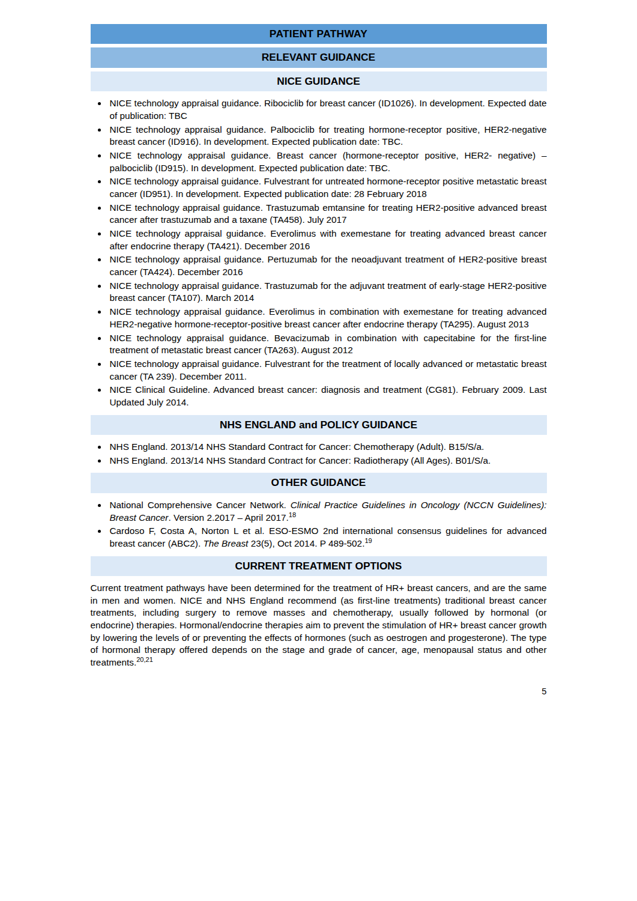PATIENT PATHWAY
RELEVANT GUIDANCE
NICE GUIDANCE
NICE technology appraisal guidance. Ribociclib for breast cancer (ID1026). In development. Expected date of publication: TBC
NICE technology appraisal guidance. Palbociclib for treating hormone-receptor positive, HER2-negative breast cancer (ID916). In development. Expected publication date: TBC.
NICE technology appraisal guidance. Breast cancer (hormone-receptor positive, HER2- negative) – palbociclib (ID915). In development. Expected publication date: TBC.
NICE technology appraisal guidance. Fulvestrant for untreated hormone-receptor positive metastatic breast cancer (ID951). In development. Expected publication date: 28 February 2018
NICE technology appraisal guidance. Trastuzumab emtansine for treating HER2-positive advanced breast cancer after trastuzumab and a taxane (TA458). July 2017
NICE technology appraisal guidance. Everolimus with exemestane for treating advanced breast cancer after endocrine therapy (TA421). December 2016
NICE technology appraisal guidance. Pertuzumab for the neoadjuvant treatment of HER2-positive breast cancer (TA424). December 2016
NICE technology appraisal guidance. Trastuzumab for the adjuvant treatment of early-stage HER2-positive breast cancer (TA107). March 2014
NICE technology appraisal guidance. Everolimus in combination with exemestane for treating advanced HER2-negative hormone-receptor-positive breast cancer after endocrine therapy (TA295). August 2013
NICE technology appraisal guidance. Bevacizumab in combination with capecitabine for the first-line treatment of metastatic breast cancer (TA263). August 2012
NICE technology appraisal guidance. Fulvestrant for the treatment of locally advanced or metastatic breast cancer (TA 239). December 2011.
NICE Clinical Guideline. Advanced breast cancer: diagnosis and treatment (CG81). February 2009. Last Updated July 2014.
NHS ENGLAND and POLICY GUIDANCE
NHS England. 2013/14 NHS Standard Contract for Cancer: Chemotherapy (Adult). B15/S/a.
NHS England. 2013/14 NHS Standard Contract for Cancer: Radiotherapy (All Ages). B01/S/a.
OTHER GUIDANCE
National Comprehensive Cancer Network. Clinical Practice Guidelines in Oncology (NCCN Guidelines): Breast Cancer. Version 2.2017 – April 2017.18
Cardoso F, Costa A, Norton L et al. ESO-ESMO 2nd international consensus guidelines for advanced breast cancer (ABC2). The Breast 23(5), Oct 2014. P 489-502.19
CURRENT TREATMENT OPTIONS
Current treatment pathways have been determined for the treatment of HR+ breast cancers, and are the same in men and women. NICE and NHS England recommend (as first-line treatments) traditional breast cancer treatments, including surgery to remove masses and chemotherapy, usually followed by hormonal (or endocrine) therapies. Hormonal/endocrine therapies aim to prevent the stimulation of HR+ breast cancer growth by lowering the levels of or preventing the effects of hormones (such as oestrogen and progesterone). The type of hormonal therapy offered depends on the stage and grade of cancer, age, menopausal status and other treatments.20,21
5